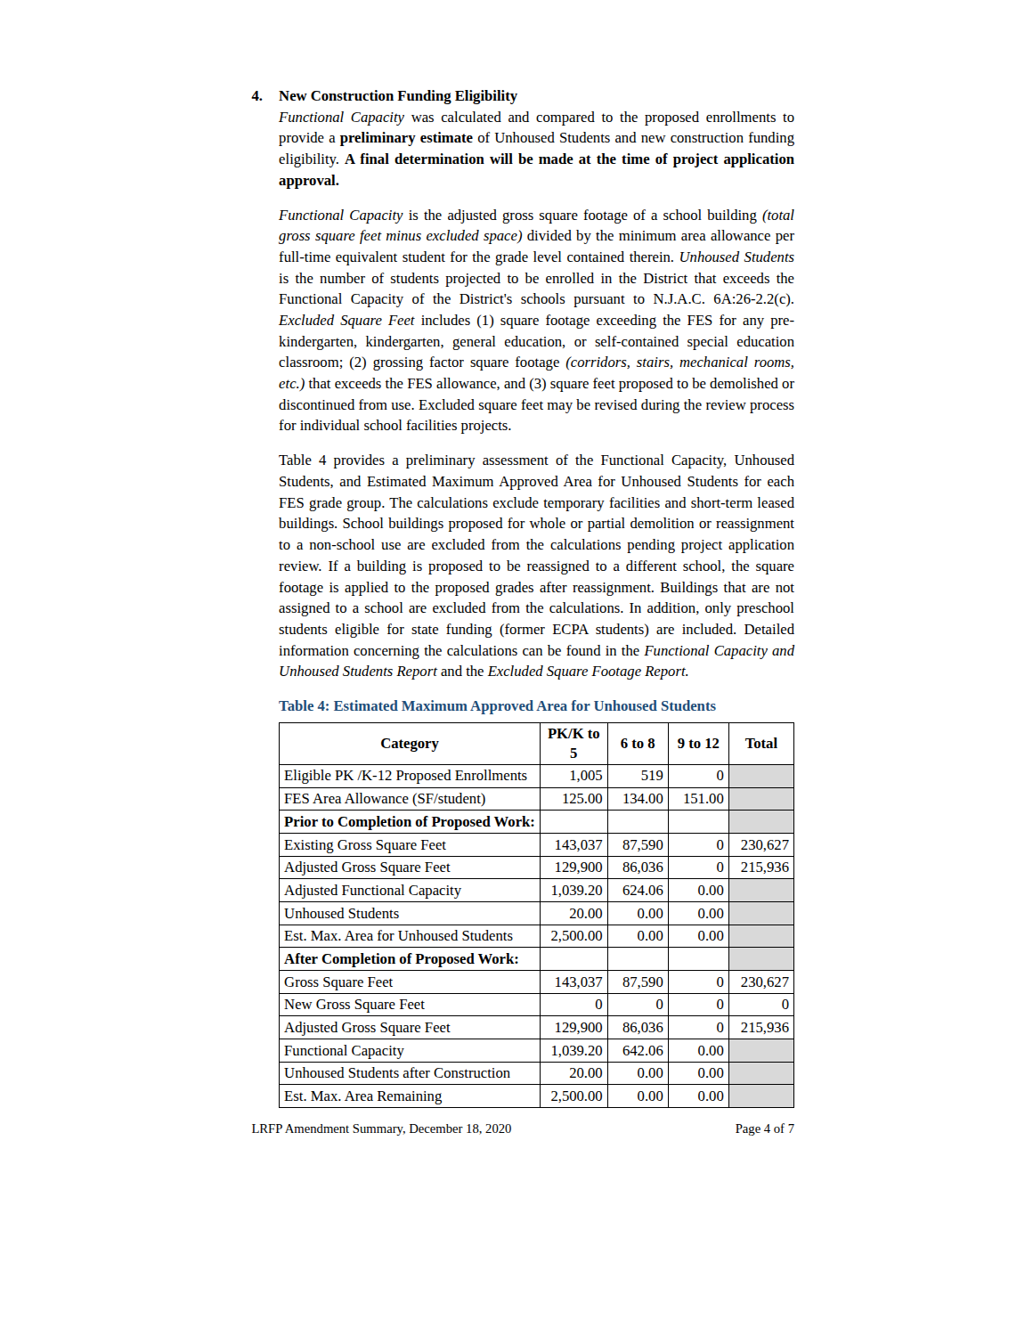New Construction Funding Eligibility
Functional Capacity was calculated and compared to the proposed enrollments to provide a preliminary estimate of Unhoused Students and new construction funding eligibility. A final determination will be made at the time of project application approval.
Functional Capacity is the adjusted gross square footage of a school building (total gross square feet minus excluded space) divided by the minimum area allowance per full-time equivalent student for the grade level contained therein. Unhoused Students is the number of students projected to be enrolled in the District that exceeds the Functional Capacity of the District's schools pursuant to N.J.A.C. 6A:26-2.2(c). Excluded Square Feet includes (1) square footage exceeding the FES for any pre-kindergarten, kindergarten, general education, or self-contained special education classroom; (2) grossing factor square footage (corridors, stairs, mechanical rooms, etc.) that exceeds the FES allowance, and (3) square feet proposed to be demolished or discontinued from use. Excluded square feet may be revised during the review process for individual school facilities projects.
Table 4 provides a preliminary assessment of the Functional Capacity, Unhoused Students, and Estimated Maximum Approved Area for Unhoused Students for each FES grade group. The calculations exclude temporary facilities and short-term leased buildings. School buildings proposed for whole or partial demolition or reassignment to a non-school use are excluded from the calculations pending project application review. If a building is proposed to be reassigned to a different school, the square footage is applied to the proposed grades after reassignment. Buildings that are not assigned to a school are excluded from the calculations. In addition, only preschool students eligible for state funding (former ECPA students) are included. Detailed information concerning the calculations can be found in the Functional Capacity and Unhoused Students Report and the Excluded Square Footage Report.
Table 4: Estimated Maximum Approved Area for Unhoused Students
| Category | PK/K to 5 | 6 to 8 | 9 to 12 | Total |
| --- | --- | --- | --- | --- |
| Eligible PK /K-12 Proposed Enrollments | 1,005 | 519 | 0 | |
| FES Area Allowance (SF/student) | 125.00 | 134.00 | 151.00 | |
| Prior to Completion of Proposed Work: | | | | |
| Existing Gross Square Feet | 143,037 | 87,590 | 0 | 230,627 |
| Adjusted Gross Square Feet | 129,900 | 86,036 | 0 | 215,936 |
| Adjusted Functional Capacity | 1,039.20 | 624.06 | 0.00 | |
| Unhoused Students | 20.00 | 0.00 | 0.00 | |
| Est. Max. Area for Unhoused Students | 2,500.00 | 0.00 | 0.00 | |
| After Completion of Proposed Work: | | | | |
| Gross Square Feet | 143,037 | 87,590 | 0 | 230,627 |
| New Gross Square Feet | 0 | 0 | 0 | 0 |
| Adjusted Gross Square Feet | 129,900 | 86,036 | 0 | 215,936 |
| Functional Capacity | 1,039.20 | 642.06 | 0.00 | |
| Unhoused Students after Construction | 20.00 | 0.00 | 0.00 | |
| Est. Max. Area Remaining | 2,500.00 | 0.00 | 0.00 | |
LRFP Amendment Summary, December 18, 2020 Page 4 of 7